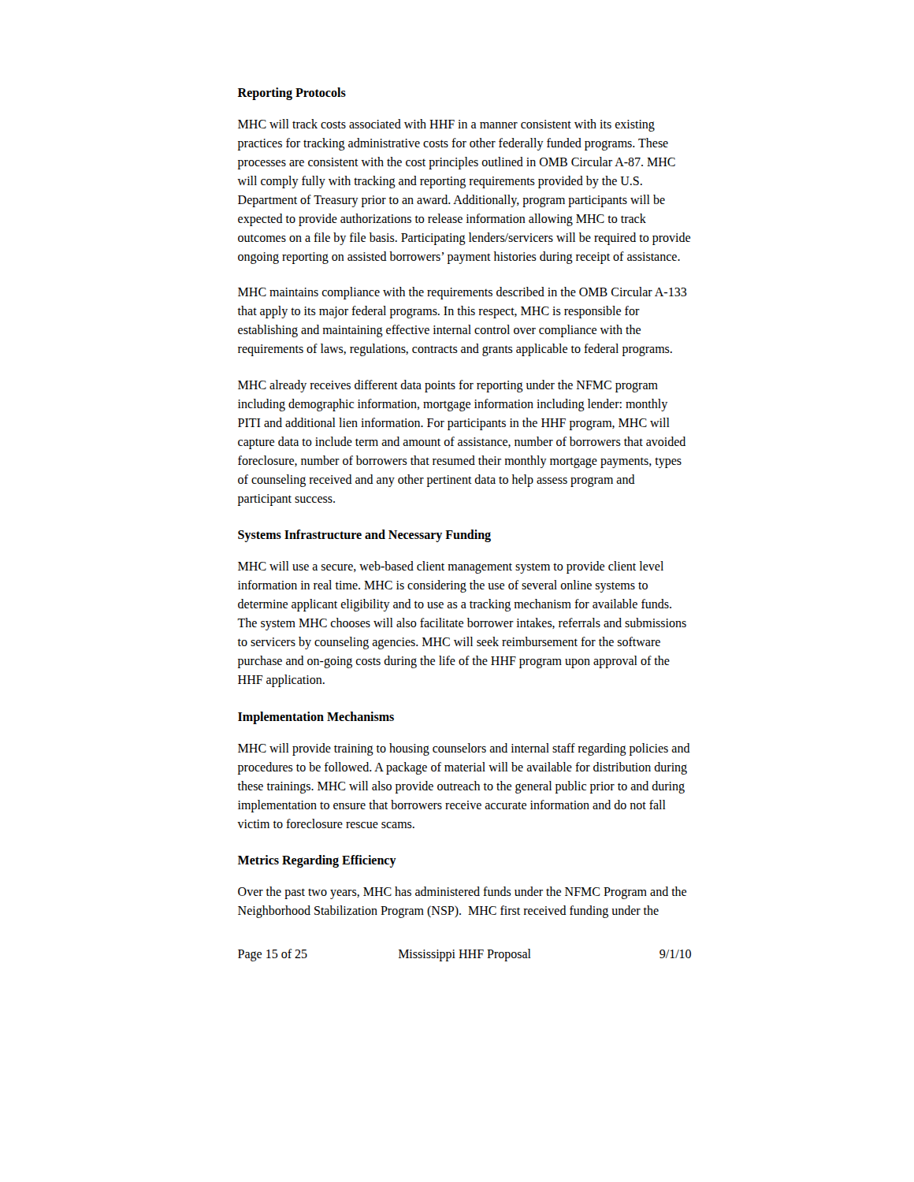Reporting Protocols
MHC will track costs associated with HHF in a manner consistent with its existing practices for tracking administrative costs for other federally funded programs. These processes are consistent with the cost principles outlined in OMB Circular A-87. MHC will comply fully with tracking and reporting requirements provided by the U.S. Department of Treasury prior to an award. Additionally, program participants will be expected to provide authorizations to release information allowing MHC to track outcomes on a file by file basis. Participating lenders/servicers will be required to provide ongoing reporting on assisted borrowers’ payment histories during receipt of assistance.
MHC maintains compliance with the requirements described in the OMB Circular A-133 that apply to its major federal programs. In this respect, MHC is responsible for establishing and maintaining effective internal control over compliance with the requirements of laws, regulations, contracts and grants applicable to federal programs.
MHC already receives different data points for reporting under the NFMC program including demographic information, mortgage information including lender: monthly PITI and additional lien information. For participants in the HHF program, MHC will capture data to include term and amount of assistance, number of borrowers that avoided foreclosure, number of borrowers that resumed their monthly mortgage payments, types of counseling received and any other pertinent data to help assess program and participant success.
Systems Infrastructure and Necessary Funding
MHC will use a secure, web-based client management system to provide client level information in real time. MHC is considering the use of several online systems to determine applicant eligibility and to use as a tracking mechanism for available funds. The system MHC chooses will also facilitate borrower intakes, referrals and submissions to servicers by counseling agencies. MHC will seek reimbursement for the software purchase and on-going costs during the life of the HHF program upon approval of the HHF application.
Implementation Mechanisms
MHC will provide training to housing counselors and internal staff regarding policies and procedures to be followed. A package of material will be available for distribution during these trainings. MHC will also provide outreach to the general public prior to and during implementation to ensure that borrowers receive accurate information and do not fall victim to foreclosure rescue scams.
Metrics Regarding Efficiency
Over the past two years, MHC has administered funds under the NFMC Program and the Neighborhood Stabilization Program (NSP). MHC first received funding under the
Page 15 of 25 Mississippi HHF Proposal 9/1/10